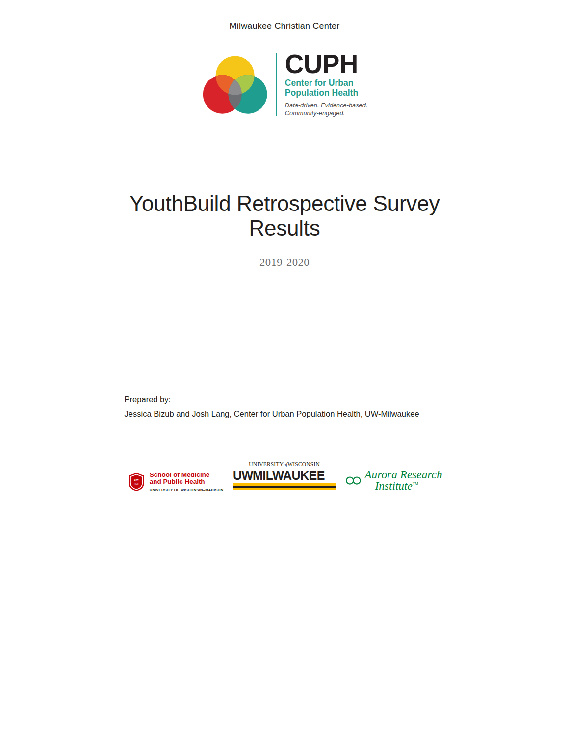Milwaukee Christian Center
CUPH
Center for Urban
Population Health
Data-driven. Evidence-based.
Community-engaged.
YouthBuild Retrospective Survey Results
2019-2020
Prepared by:
Jessica Bizub and Josh Lang, Center for Urban Population Health, UW-Milwaukee
UW 1848
School of Medicine
and Public Health
UNIVERSITY OF WISCONSIN–MADISON
UNIVERSITYof WISCONSIN
UW MILWAUKEE
Aurora Research
InstituteTM